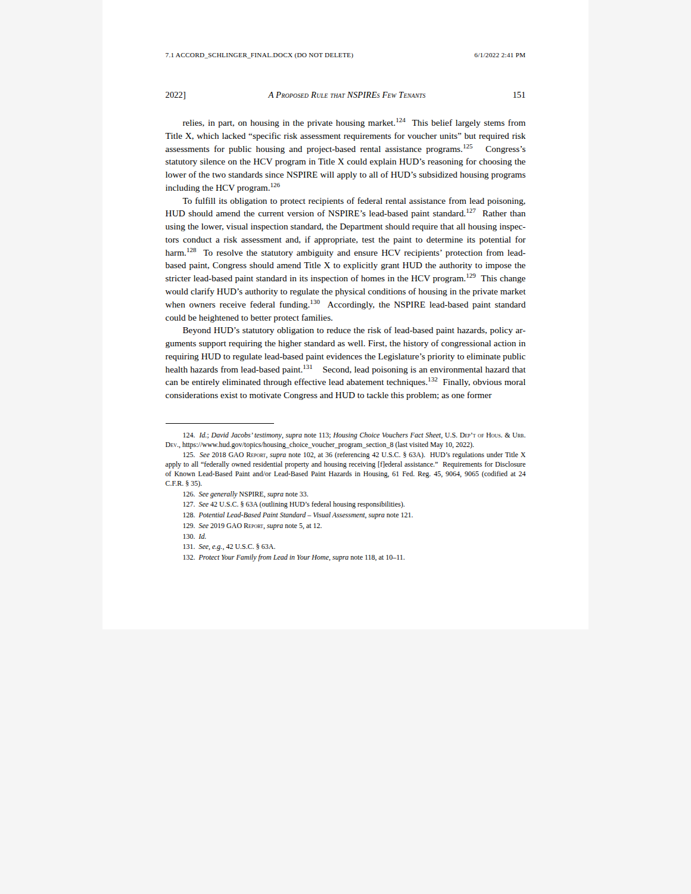7.1 Accord_Schlinger_final.docx (Do Not Delete) 6/1/2022 2:41 PM
2022] A Proposed Rule that NSPIREs Few Tenants 151
relies, in part, on housing in the private housing market.124 This belief largely stems from Title X, which lacked “specific risk assessment requirements for voucher units” but required risk assessments for public housing and project-based rental assistance programs.125 Congress’s statutory silence on the HCV program in Title X could explain HUD’s reasoning for choosing the lower of the two standards since NSPIRE will apply to all of HUD’s subsidized housing programs including the HCV program.126
To fulfill its obligation to protect recipients of federal rental assistance from lead poisoning, HUD should amend the current version of NSPIRE’s lead-based paint standard.127 Rather than using the lower, visual inspection standard, the Department should require that all housing inspectors conduct a risk assessment and, if appropriate, test the paint to determine its potential for harm.128 To resolve the statutory ambiguity and ensure HCV recipients’ protection from lead-based paint, Congress should amend Title X to explicitly grant HUD the authority to impose the stricter lead-based paint standard in its inspection of homes in the HCV program.129 This change would clarify HUD’s authority to regulate the physical conditions of housing in the private market when owners receive federal funding.130 Accordingly, the NSPIRE lead-based paint standard could be heightened to better protect families.
Beyond HUD’s statutory obligation to reduce the risk of lead-based paint hazards, policy arguments support requiring the higher standard as well. First, the history of congressional action in requiring HUD to regulate lead-based paint evidences the Legislature’s priority to eliminate public health hazards from lead-based paint.131 Second, lead poisoning is an environmental hazard that can be entirely eliminated through effective lead abatement techniques.132 Finally, obvious moral considerations exist to motivate Congress and HUD to tackle this problem; as one former
124. Id.; David Jacobs’ testimony, supra note 113; Housing Choice Vouchers Fact Sheet, U.S. Dep’t of Hous. & Urb. Dev., https://www.hud.gov/topics/housing_choice_voucher_program_section_8 (last visited May 10, 2022).
125. See 2018 GAO Report, supra note 102, at 36 (referencing 42 U.S.C. § 63A). HUD’s regulations under Title X apply to all “federally owned residential property and housing receiving [f]ederal assistance.” Requirements for Disclosure of Known Lead-Based Paint and/or Lead-Based Paint Hazards in Housing, 61 Fed. Reg. 45, 9064, 9065 (codified at 24 C.F.R. § 35).
126. See generally NSPIRE, supra note 33.
127. See 42 U.S.C. § 63A (outlining HUD’s federal housing responsibilities).
128. Potential Lead-Based Paint Standard – Visual Assessment, supra note 121.
129. See 2019 GAO Report, supra note 5, at 12.
130. Id.
131. See, e.g., 42 U.S.C. § 63A.
132. Protect Your Family from Lead in Your Home, supra note 118, at 10–11.